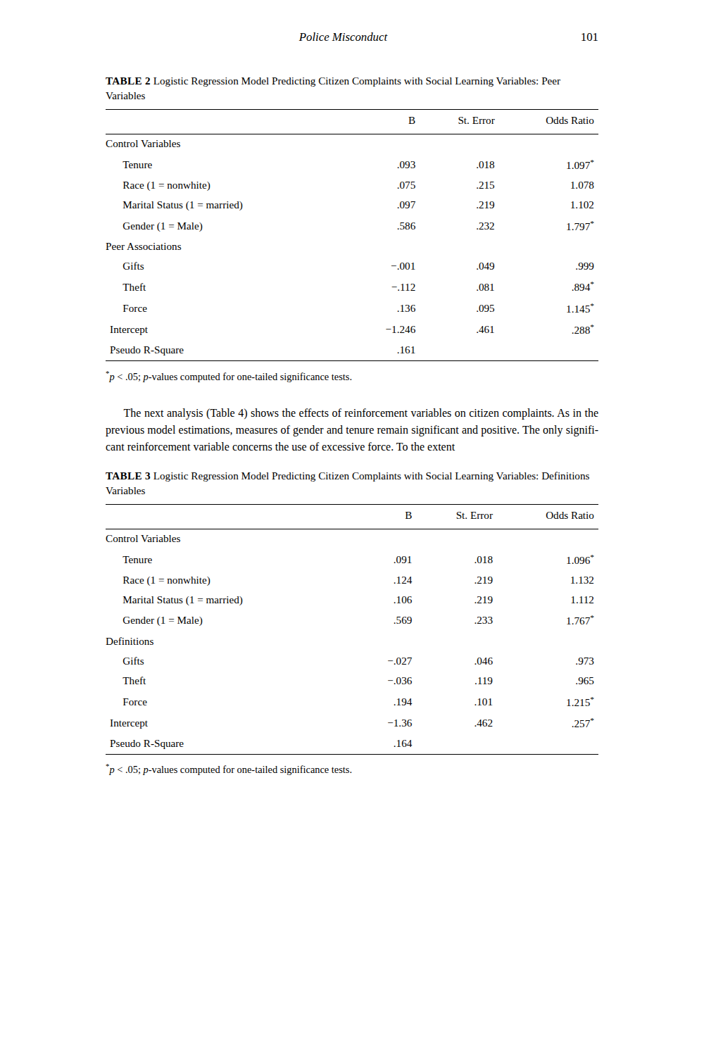Police Misconduct 101
TABLE 2 Logistic Regression Model Predicting Citizen Complaints with Social Learning Variables: Peer Variables
| | B | St. Error | Odds Ratio |
| --- | --- | --- | --- |
| Control Variables | | | |
| Tenure | .093 | .018 | 1.097 * |
| Race (1 = nonwhite) | .075 | .215 | 1.078 |
| Marital Status (1 = married) | .097 | .219 | 1.102 |
| Gender (1 = Male) | .586 | .232 | 1.797 * |
| Peer Associations | | | |
| Gifts | −.001 | .049 | .999 |
| Theft | −.112 | .081 | .894 * |
| Force | .136 | .095 | 1.145 * |
| Intercept | −1.246 | .461 | .288 * |
| Pseudo R-Square | .161 | | |
*p < .05; p-values computed for one-tailed significance tests.
The next analysis (Table 4) shows the effects of reinforcement variables on citizen complaints. As in the previous model estimations, measures of gender and tenure remain significant and positive. The only significant reinforcement variable concerns the use of excessive force. To the extent
TABLE 3 Logistic Regression Model Predicting Citizen Complaints with Social Learning Variables: Definitions Variables
| | B | St. Error | Odds Ratio |
| --- | --- | --- | --- |
| Control Variables | | | |
| Tenure | .091 | .018 | 1.096 * |
| Race (1 = nonwhite) | .124 | .219 | 1.132 |
| Marital Status (1 = married) | .106 | .219 | 1.112 |
| Gender (1 = Male) | .569 | .233 | 1.767 * |
| Definitions | | | |
| Gifts | −.027 | .046 | .973 |
| Theft | −.036 | .119 | .965 |
| Force | .194 | .101 | 1.215 * |
| Intercept | −1.36 | .462 | .257 * |
| Pseudo R-Square | .164 | | |
*p < .05; p-values computed for one-tailed significance tests.